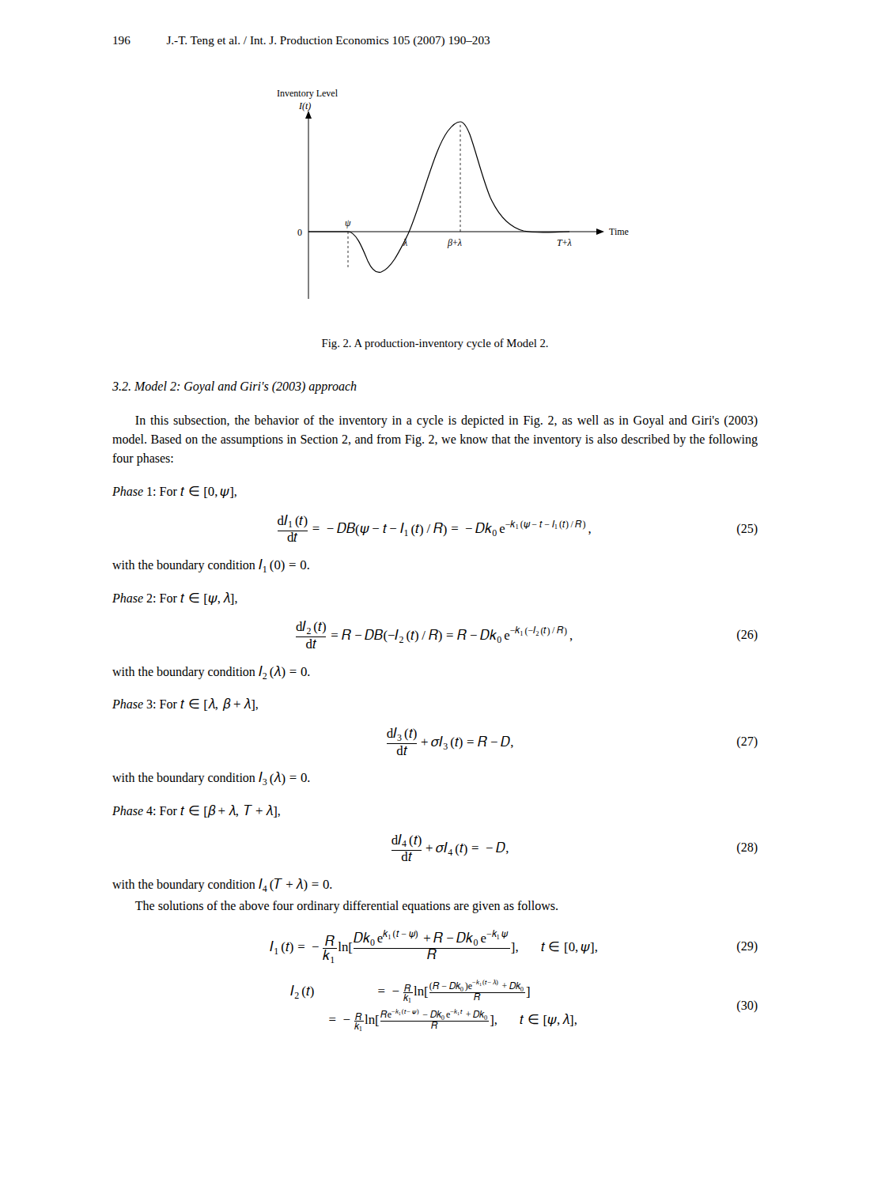196 J.-T. Teng et al. / Int. J. Production Economics 105 (2007) 190–203
Inventory Level I(t) Time 0 ψ λ β+λ T+λ
Fig. 2. A production-inventory cycle of Model 2.
3.2. Model 2: Goyal and Giri's (2003) approach
In this subsection, the behavior of the inventory in a cycle is depicted in Fig. 2, as well as in Goyal and Giri's (2003) model. Based on the assumptions in Section 2, and from Fig. 2, we know that the inventory is also described by the following four phases:
Phase 1: For t∈[0,ψ],
dI1(t) dt = −DB ( ψ−t−I1(t)/R ) = −Dk0 e −k1(ψ−t−I1(t)/R) ,
(25)
with the boundary condition I1(0)=0.
Phase 2: For t∈[ψ,λ],
dI2(t) dt = R−DB ( −I2(t)/R ) = R−Dk0 e −k1(−I2(t)/R) ,
(26)
with the boundary condition I2(λ)=0.
Phase 3: For t∈[λ,β+λ],
dI3(t) dt + σI3(t) = R−D,
(27)
with the boundary condition I3(λ)=0.
Phase 4: For t∈[β+λ,T+λ],
dI4(t) dt + σI4(t) = −D,
(28)
with the boundary condition I4(T+λ)=0.
The solutions of the above four ordinary differential equations are given as follows.
I1(t) = − Rk1 ln [ Dk0 ek1(t−ψ) +R−Dk0 e−k1ψ R ] , t∈[0,ψ] ,
(29)
I2(t) = − Rk1 ln [ (R−Dk0) e−k1(t−λ) +Dk0 R ] = − Rk1 ln [ R e−k1(t−ψ) −Dk0 e−k1t +Dk0 R ] , t∈[ψ,λ] ,
(30)